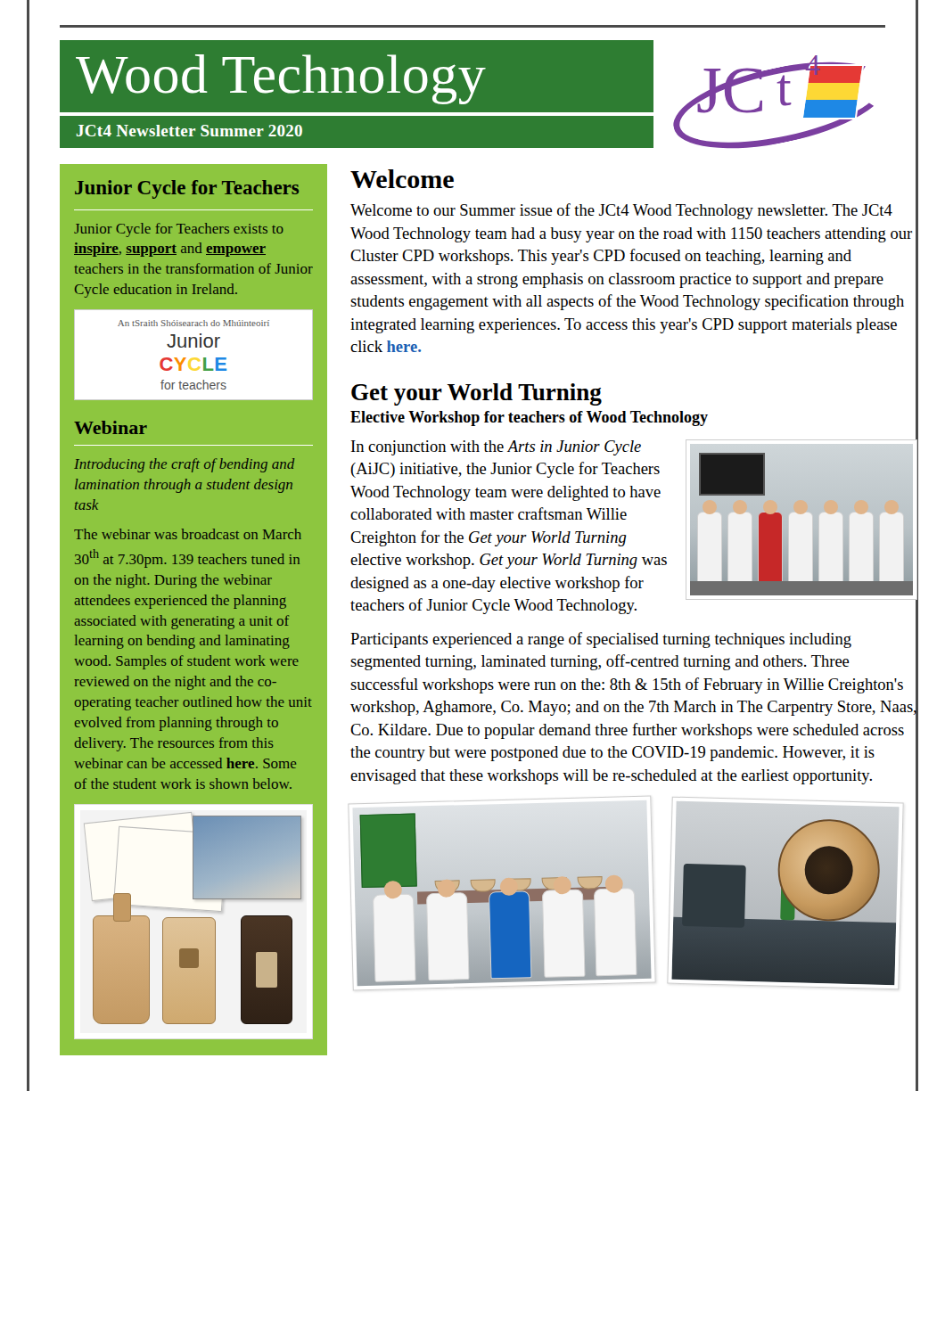Wood Technology
JCt4 Newsletter Summer 2020
JC
t
4
Junior Cycle for Teachers
Junior Cycle for Teachers exists to inspire, support and empower teachers in the transformation of Junior Cycle education in Ireland.
An tSraith Shóisearach do Mhúinteoirí
Junior
CYCLE
for teachers
Webinar
Introducing the craft of bending and lamination through a student design task
The webinar was broadcast on March 30th at 7.30pm. 139 teachers tuned in on the night. During the webinar attendees experienced the planning associated with generating a unit of learning on bending and laminating wood. Samples of student work were reviewed on the night and the co-operating teacher outlined how the unit evolved from planning through to delivery. The resources from this webinar can be accessed here. Some of the student work is shown below.
Welcome
Welcome to our Summer issue of the JCt4 Wood Technology newsletter. The JCt4 Wood Technology team had a busy year on the road with 1150 teachers attending our Cluster CPD workshops. This year's CPD focused on teaching, learning and assessment, with a strong emphasis on classroom practice to support and prepare students engagement with all aspects of the Wood Technology specification through integrated learning experiences. To access this year's CPD support materials please click here.
Get your World Turning
Elective Workshop for teachers of Wood Technology
In conjunction with the Arts in Junior Cycle (AiJC) initiative, the Junior Cycle for Teachers Wood Technology team were delighted to have collaborated with master craftsman Willie Creighton for the Get your World Turning elective workshop. Get your World Turning was designed as a one-day elective workshop for teachers of Junior Cycle Wood Technology.
Participants experienced a range of specialised turning techniques including segmented turning, laminated turning, off-centred turning and others. Three successful workshops were run on the: 8th & 15th of February in Willie Creighton's workshop, Aghamore, Co. Mayo; and on the 7th March in The Carpentry Store, Naas, Co. Kildare. Due to popular demand three further workshops were scheduled across the country but were postponed due to the COVID-19 pandemic. However, it is envisaged that these workshops will be re-scheduled at the earliest opportunity.